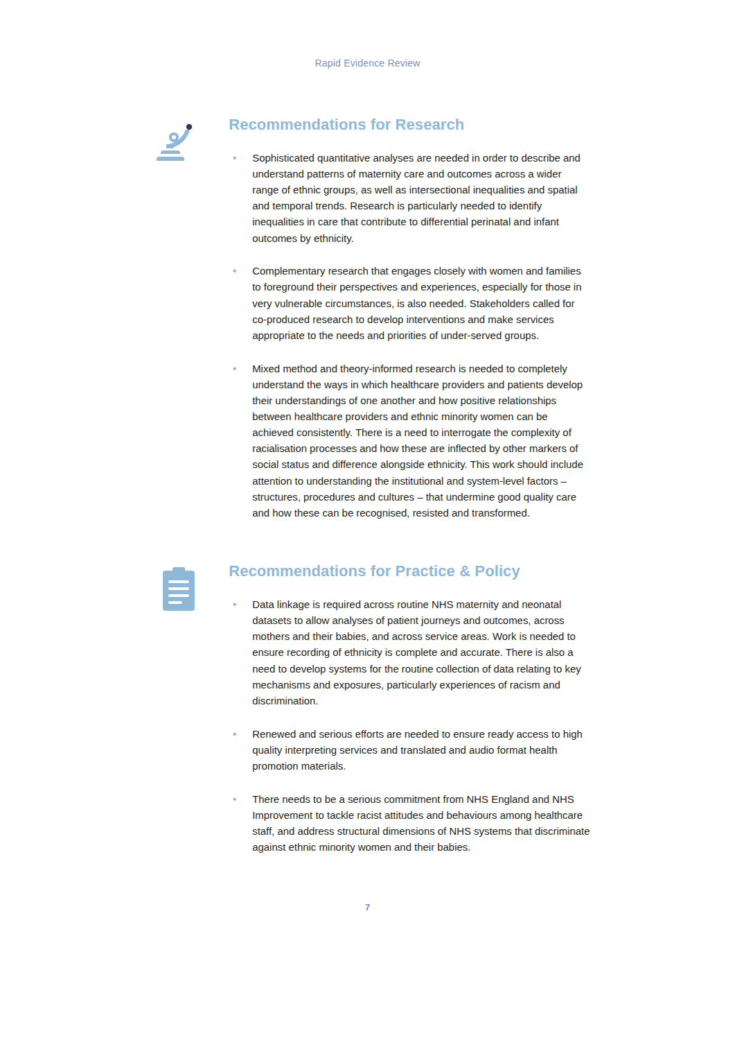Rapid Evidence Review
Recommendations for Research
Sophisticated quantitative analyses are needed in order to describe and understand patterns of maternity care and outcomes across a wider range of ethnic groups, as well as intersectional inequalities and spatial and temporal trends. Research is particularly needed to identify inequalities in care that contribute to differential perinatal and infant outcomes by ethnicity.
Complementary research that engages closely with women and families to foreground their perspectives and experiences, especially for those in very vulnerable circumstances, is also needed. Stakeholders called for co-produced research to develop interventions and make services appropriate to the needs and priorities of under-served groups.
Mixed method and theory-informed research is needed to completely understand the ways in which healthcare providers and patients develop their understandings of one another and how positive relationships between healthcare providers and ethnic minority women can be achieved consistently. There is a need to interrogate the complexity of racialisation processes and how these are inflected by other markers of social status and difference alongside ethnicity. This work should include attention to understanding the institutional and system-level factors – structures, procedures and cultures – that undermine good quality care and how these can be recognised, resisted and transformed.
Recommendations for Practice & Policy
Data linkage is required across routine NHS maternity and neonatal datasets to allow analyses of patient journeys and outcomes, across mothers and their babies, and across service areas. Work is needed to ensure recording of ethnicity is complete and accurate. There is also a need to develop systems for the routine collection of data relating to key mechanisms and exposures, particularly experiences of racism and discrimination.
Renewed and serious efforts are needed to ensure ready access to high quality interpreting services and translated and audio format health promotion materials.
There needs to be a serious commitment from NHS England and NHS Improvement to tackle racist attitudes and behaviours among healthcare staff, and address structural dimensions of NHS systems that discriminate against ethnic minority women and their babies.
7